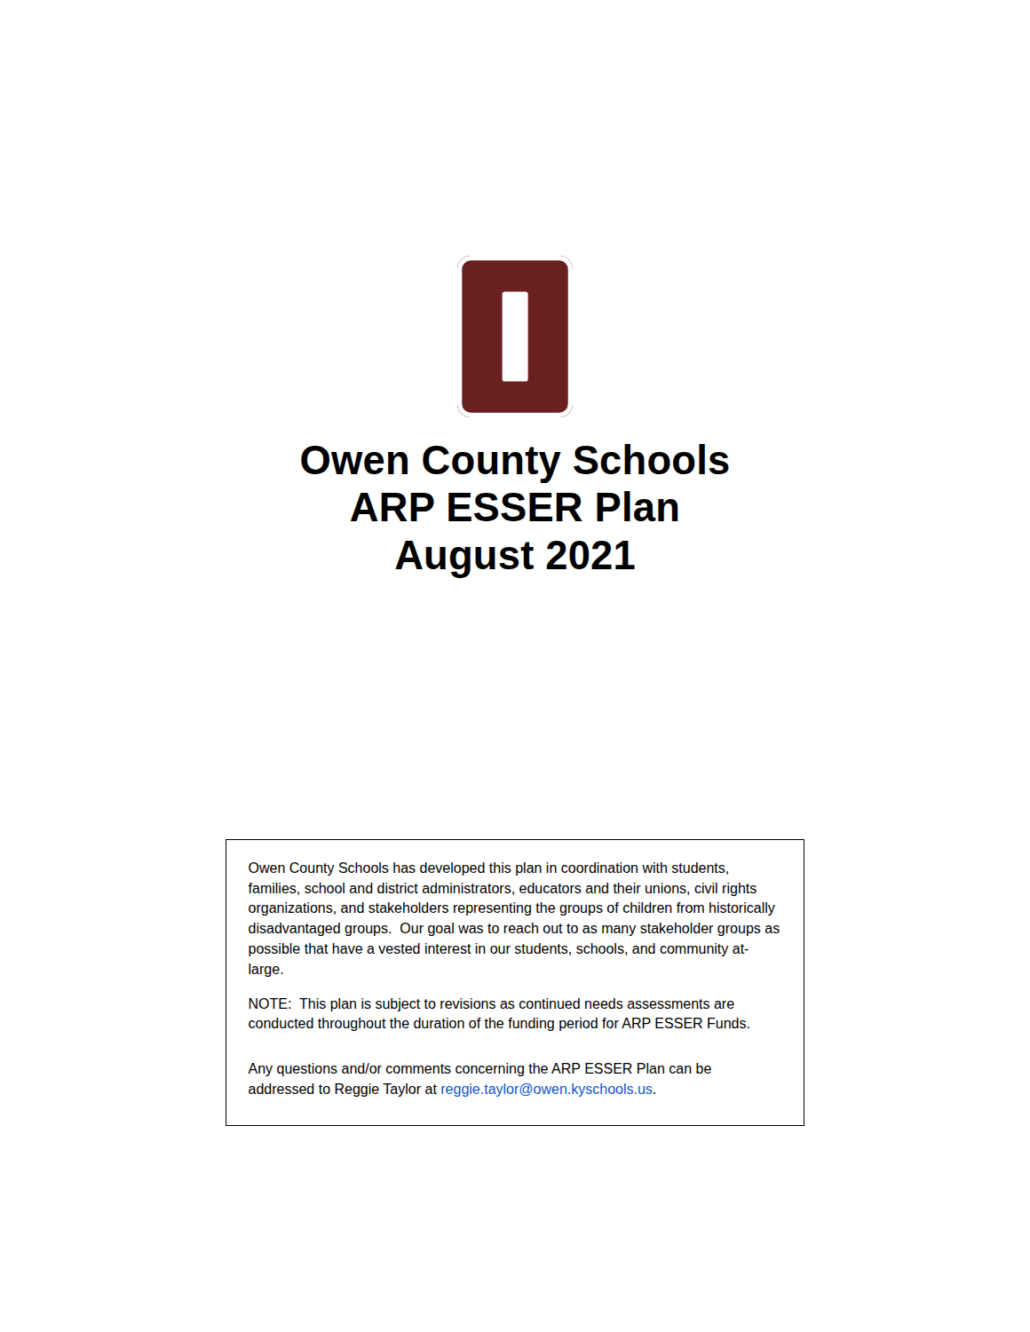Owen County Schools ARP ESSER Plan August 2021
Owen County Schools has developed this plan in coordination with students, families, school and district administrators, educators and their unions, civil rights organizations, and stakeholders representing the groups of children from historically disadvantaged groups. Our goal was to reach out to as many stakeholder groups as possible that have a vested interest in our students, schools, and community at-large.
NOTE: This plan is subject to revisions as continued needs assessments are conducted throughout the duration of the funding period for ARP ESSER Funds.
Any questions and/or comments concerning the ARP ESSER Plan can be addressed to Reggie Taylor at reggie.taylor@owen.kyschools.us.